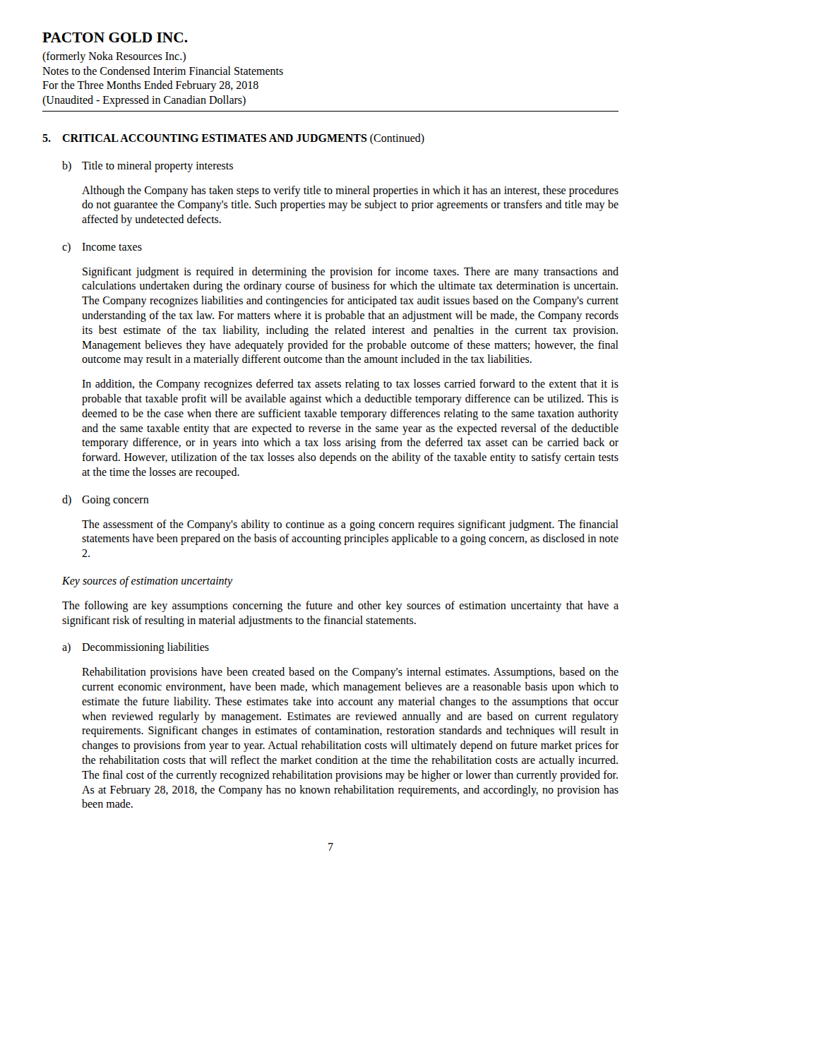PACTON GOLD INC.
(formerly Noka Resources Inc.)
Notes to the Condensed Interim Financial Statements
For the Three Months Ended February 28, 2018
(Unaudited - Expressed in Canadian Dollars)
5. CRITICAL ACCOUNTING ESTIMATES AND JUDGMENTS (Continued)
b)
Title to mineral property interests
Although the Company has taken steps to verify title to mineral properties in which it has an interest, these procedures do not guarantee the Company's title. Such properties may be subject to prior agreements or transfers and title may be affected by undetected defects.
c)
Income taxes
Significant judgment is required in determining the provision for income taxes. There are many transactions and calculations undertaken during the ordinary course of business for which the ultimate tax determination is uncertain. The Company recognizes liabilities and contingencies for anticipated tax audit issues based on the Company's current understanding of the tax law. For matters where it is probable that an adjustment will be made, the Company records its best estimate of the tax liability, including the related interest and penalties in the current tax provision. Management believes they have adequately provided for the probable outcome of these matters; however, the final outcome may result in a materially different outcome than the amount included in the tax liabilities.
In addition, the Company recognizes deferred tax assets relating to tax losses carried forward to the extent that it is probable that taxable profit will be available against which a deductible temporary difference can be utilized. This is deemed to be the case when there are sufficient taxable temporary differences relating to the same taxation authority and the same taxable entity that are expected to reverse in the same year as the expected reversal of the deductible temporary difference, or in years into which a tax loss arising from the deferred tax asset can be carried back or forward. However, utilization of the tax losses also depends on the ability of the taxable entity to satisfy certain tests at the time the losses are recouped.
d)
Going concern
The assessment of the Company's ability to continue as a going concern requires significant judgment. The financial statements have been prepared on the basis of accounting principles applicable to a going concern, as disclosed in note 2.
Key sources of estimation uncertainty
The following are key assumptions concerning the future and other key sources of estimation uncertainty that have a significant risk of resulting in material adjustments to the financial statements.
a)
Decommissioning liabilities
Rehabilitation provisions have been created based on the Company's internal estimates. Assumptions, based on the current economic environment, have been made, which management believes are a reasonable basis upon which to estimate the future liability. These estimates take into account any material changes to the assumptions that occur when reviewed regularly by management. Estimates are reviewed annually and are based on current regulatory requirements. Significant changes in estimates of contamination, restoration standards and techniques will result in changes to provisions from year to year. Actual rehabilitation costs will ultimately depend on future market prices for the rehabilitation costs that will reflect the market condition at the time the rehabilitation costs are actually incurred. The final cost of the currently recognized rehabilitation provisions may be higher or lower than currently provided for. As at February 28, 2018, the Company has no known rehabilitation requirements, and accordingly, no provision has been made.
7